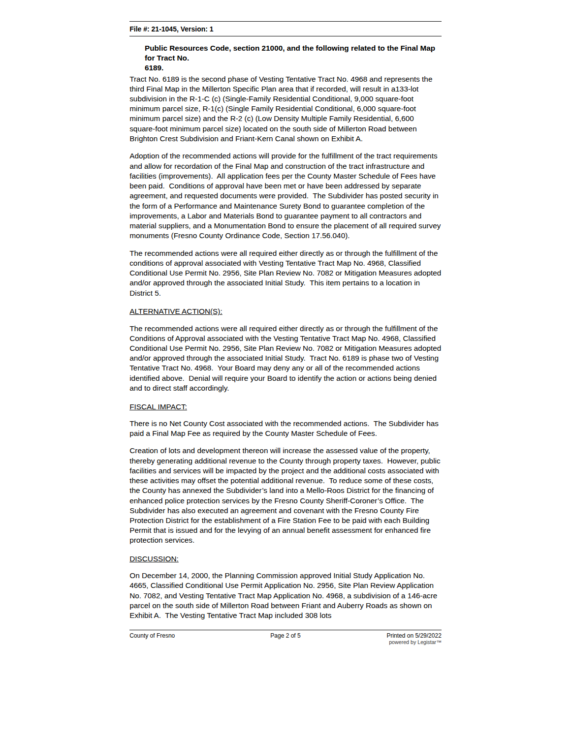File #: 21-1045, Version: 1
Public Resources Code, section 21000, and the following related to the Final Map for Tract No.
6189.
Tract No. 6189 is the second phase of Vesting Tentative Tract No. 4968 and represents the third Final Map in the Millerton Specific Plan area that if recorded, will result in a133-lot subdivision in the R-1-C (c) (Single-Family Residential Conditional, 9,000 square-foot minimum parcel size, R-1(c) (Single Family Residential Conditional, 6,000 square-foot minimum parcel size) and the R-2 (c) (Low Density Multiple Family Residential, 6,600 square-foot minimum parcel size) located on the south side of Millerton Road between Brighton Crest Subdivision and Friant-Kern Canal shown on Exhibit A.
Adoption of the recommended actions will provide for the fulfillment of the tract requirements and allow for recordation of the Final Map and construction of the tract infrastructure and facilities (improvements). All application fees per the County Master Schedule of Fees have been paid. Conditions of approval have been met or have been addressed by separate agreement, and requested documents were provided. The Subdivider has posted security in the form of a Performance and Maintenance Surety Bond to guarantee completion of the improvements, a Labor and Materials Bond to guarantee payment to all contractors and material suppliers, and a Monumentation Bond to ensure the placement of all required survey monuments (Fresno County Ordinance Code, Section 17.56.040).
The recommended actions were all required either directly as or through the fulfillment of the conditions of approval associated with Vesting Tentative Tract Map No. 4968, Classified Conditional Use Permit No. 2956, Site Plan Review No. 7082 or Mitigation Measures adopted and/or approved through the associated Initial Study. This item pertains to a location in District 5.
ALTERNATIVE ACTION(S):
The recommended actions were all required either directly as or through the fulfillment of the Conditions of Approval associated with the Vesting Tentative Tract Map No. 4968, Classified Conditional Use Permit No. 2956, Site Plan Review No. 7082 or Mitigation Measures adopted and/or approved through the associated Initial Study. Tract No. 6189 is phase two of Vesting Tentative Tract No. 4968. Your Board may deny any or all of the recommended actions identified above. Denial will require your Board to identify the action or actions being denied and to direct staff accordingly.
FISCAL IMPACT:
There is no Net County Cost associated with the recommended actions. The Subdivider has paid a Final Map Fee as required by the County Master Schedule of Fees.
Creation of lots and development thereon will increase the assessed value of the property, thereby generating additional revenue to the County through property taxes. However, public facilities and services will be impacted by the project and the additional costs associated with these activities may offset the potential additional revenue. To reduce some of these costs, the County has annexed the Subdivider’s land into a Mello-Roos District for the financing of enhanced police protection services by the Fresno County Sheriff-Coroner’s Office. The Subdivider has also executed an agreement and covenant with the Fresno County Fire Protection District for the establishment of a Fire Station Fee to be paid with each Building Permit that is issued and for the levying of an annual benefit assessment for enhanced fire protection services.
DISCUSSION:
On December 14, 2000, the Planning Commission approved Initial Study Application No. 4665, Classified Conditional Use Permit Application No. 2956, Site Plan Review Application No. 7082, and Vesting Tentative Tract Map Application No. 4968, a subdivision of a 146-acre parcel on the south side of Millerton Road between Friant and Auberry Roads as shown on Exhibit A. The Vesting Tentative Tract Map included 308 lots
County of Fresno
Page 2 of 5
Printed on 5/29/2022
powered by Legistar™